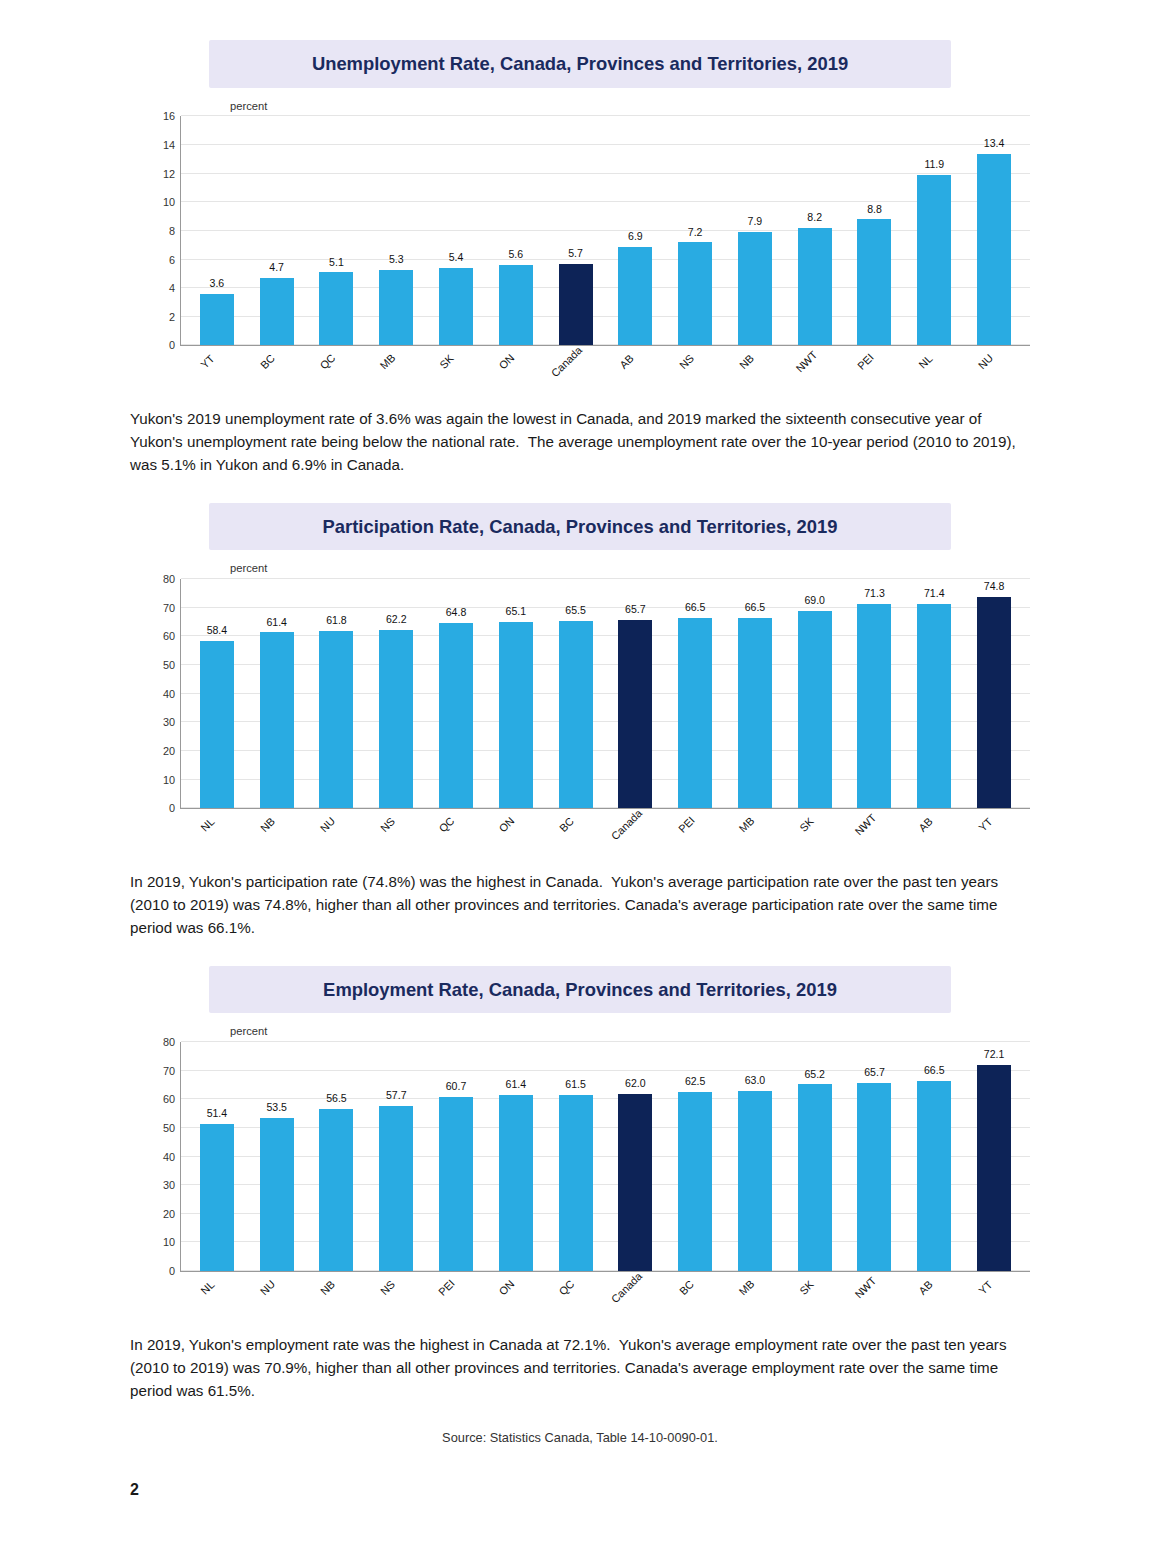Unemployment Rate, Canada, Provinces and Territories, 2019
percent
0
2
4
6
8
10
12
14
16
3.6
4.7
5.1
5.3
5.4
5.6
5.7
6.9
7.2
7.9
8.2
8.8
11.9
13.4
YT
BC
QC
MB
SK
ON
Canada
AB
NS
NB
NWT
PEI
NL
NU
Yukon's 2019 unemployment rate of 3.6% was again the lowest in Canada, and 2019 marked the sixteenth consecutive year of Yukon's unemployment rate being below the national rate. The average unemployment rate over the 10-year period (2010 to 2019), was 5.1% in Yukon and 6.9% in Canada.
Participation Rate, Canada, Provinces and Territories, 2019
percent
0
10
20
30
40
50
60
70
80
58.4
61.4
61.8
62.2
64.8
65.1
65.5
65.7
66.5
66.5
69.0
71.3
71.4
74.8
NL
NB
NU
NS
QC
ON
BC
Canada
PEI
MB
SK
NWT
AB
YT
In 2019, Yukon's participation rate (74.8%) was the highest in Canada. Yukon's average participation rate over the past ten years (2010 to 2019) was 74.8%, higher than all other provinces and territories. Canada's average participation rate over the same time period was 66.1%.
Employment Rate, Canada, Provinces and Territories, 2019
percent
0
10
20
30
40
50
60
70
80
51.4
53.5
56.5
57.7
60.7
61.4
61.5
62.0
62.5
63.0
65.2
65.7
66.5
72.1
NL
NU
NB
NS
PEI
ON
QC
Canada
BC
MB
SK
NWT
AB
YT
In 2019, Yukon's employment rate was the highest in Canada at 72.1%. Yukon's average employment rate over the past ten years (2010 to 2019) was 70.9%, higher than all other provinces and territories. Canada's average employment rate over the same time period was 61.5%.
Source: Statistics Canada, Table 14-10-0090-01.
2